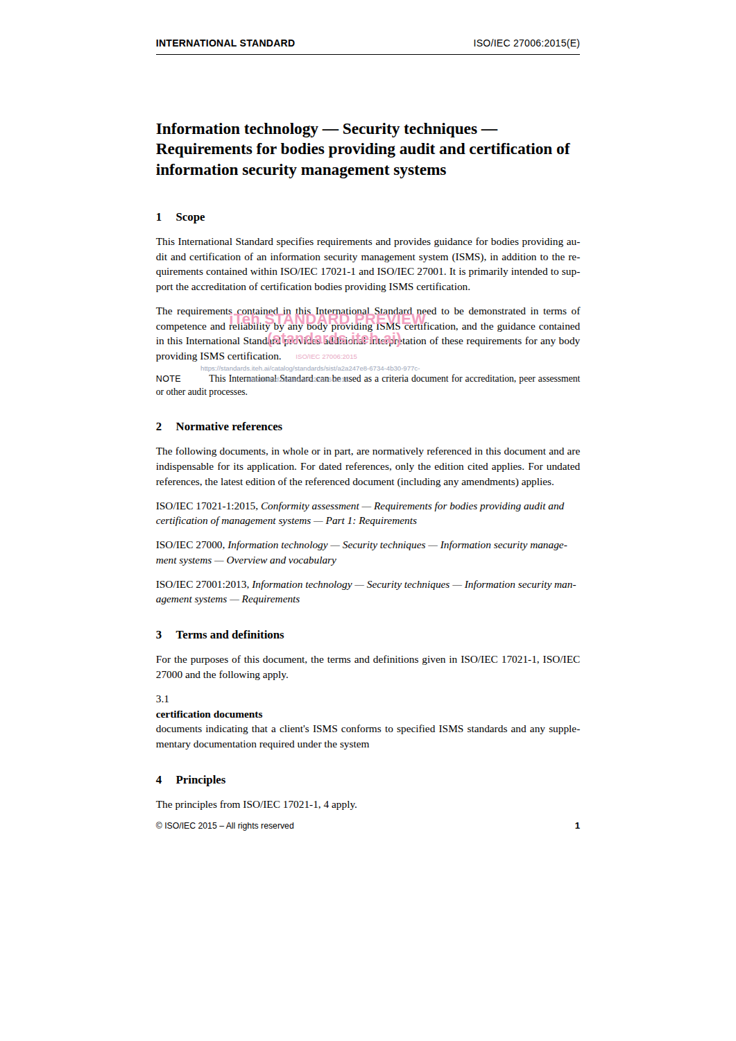INTERNATIONAL STANDARD ISO/IEC 27006:2015(E)
Information technology — Security techniques — Requirements for bodies providing audit and certification of information security management systems
1 Scope
This International Standard specifies requirements and provides guidance for bodies providing audit and certification of an information security management system (ISMS), in addition to the requirements contained within ISO/IEC 17021-1 and ISO/IEC 27001. It is primarily intended to support the accreditation of certification bodies providing ISMS certification.
The requirements contained in this International Standard need to be demonstrated in terms of competence and reliability by any body providing ISMS certification, and the guidance contained in this International Standard provides additional interpretation of these requirements for any body providing ISMS certification.
NOTEThis International Standard can be used as a criteria document for accreditation, peer assessment or other audit processes.
2 Normative references
The following documents, in whole or in part, are normatively referenced in this document and are indispensable for its application. For dated references, only the edition cited applies. For undated references, the latest edition of the referenced document (including any amendments) applies.
ISO/IEC 17021-1:2015, Conformity assessment — Requirements for bodies providing audit and certification of management systems — Part 1: Requirements
ISO/IEC 27000, Information technology — Security techniques — Information security management systems — Overview and vocabulary
ISO/IEC 27001:2013, Information technology — Security techniques — Information security management systems — Requirements
3 Terms and definitions
For the purposes of this document, the terms and definitions given in ISO/IEC 17021-1, ISO/IEC 27000 and the following apply.
3.1
certification documents
documents indicating that a client's ISMS conforms to specified ISMS standards and any supplementary documentation required under the system
4 Principles
The principles from ISO/IEC 17021-1, 4 apply.
iTeh STANDARD PREVIEW
(standards.iteh.ai)
ISO/IEC 27006:2015
https://standards.iteh.ai/catalog/standards/sist/a2a247e8-6734-4b30-977c-
4f8b1f8dcd205/iso-iec-27006-2015
© ISO/IEC 2015 – All rights reserved 1